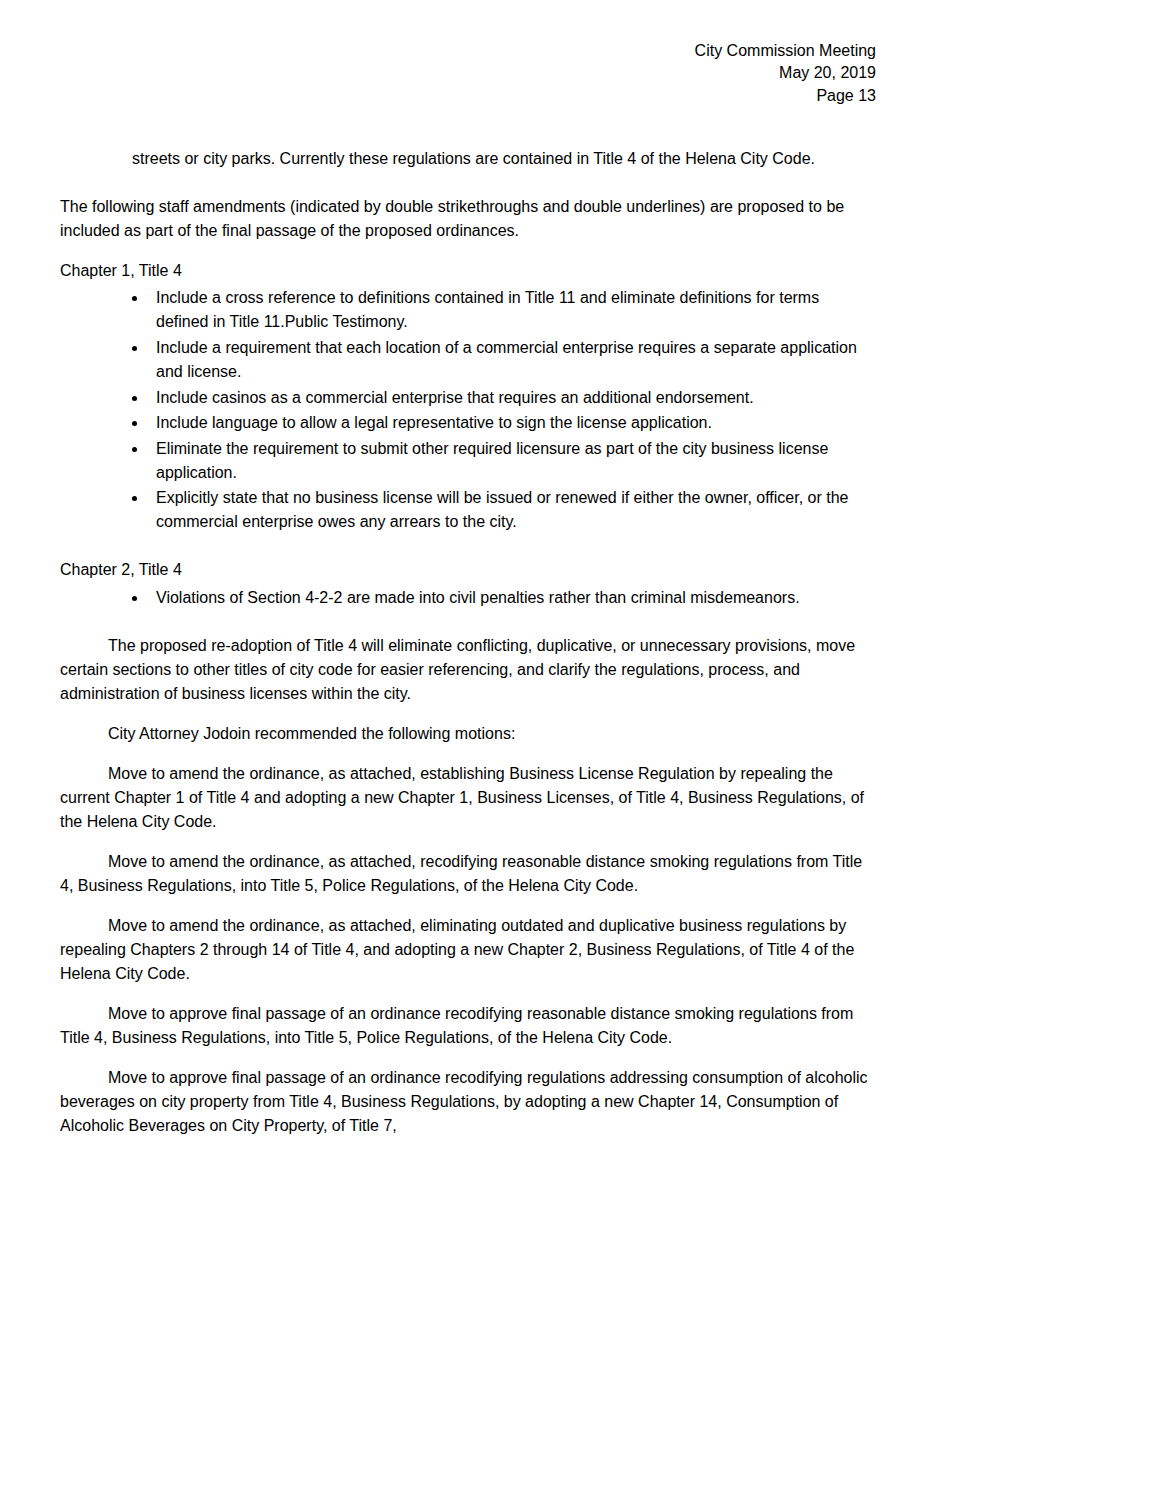City Commission Meeting
May 20, 2019
Page 13
streets or city parks. Currently these regulations are contained in Title 4 of the Helena City Code.
The following staff amendments (indicated by double strikethroughs and double underlines) are proposed to be included as part of the final passage of the proposed ordinances.
Chapter 1, Title 4
Include a cross reference to definitions contained in Title 11 and eliminate definitions for terms defined in Title 11.Public Testimony.
Include a requirement that each location of a commercial enterprise requires a separate application and license.
Include casinos as a commercial enterprise that requires an additional endorsement.
Include language to allow a legal representative to sign the license application.
Eliminate the requirement to submit other required licensure as part of the city business license application.
Explicitly state that no business license will be issued or renewed if either the owner, officer, or the commercial enterprise owes any arrears to the city.
Chapter 2, Title 4
Violations of Section 4-2-2 are made into civil penalties rather than criminal misdemeanors.
The proposed re-adoption of Title 4 will eliminate conflicting, duplicative, or unnecessary provisions, move certain sections to other titles of city code for easier referencing, and clarify the regulations, process, and administration of business licenses within the city.
City Attorney Jodoin recommended the following motions:
Move to amend the ordinance, as attached, establishing Business License Regulation by repealing the current Chapter 1 of Title 4 and adopting a new Chapter 1, Business Licenses, of Title 4, Business Regulations, of the Helena City Code.
Move to amend the ordinance, as attached, recodifying reasonable distance smoking regulations from Title 4, Business Regulations, into Title 5, Police Regulations, of the Helena City Code.
Move to amend the ordinance, as attached, eliminating outdated and duplicative business regulations by repealing Chapters 2 through 14 of Title 4, and adopting a new Chapter 2, Business Regulations, of Title 4 of the Helena City Code.
Move to approve final passage of an ordinance recodifying reasonable distance smoking regulations from Title 4, Business Regulations, into Title 5, Police Regulations, of the Helena City Code.
Move to approve final passage of an ordinance recodifying regulations addressing consumption of alcoholic beverages on city property from Title 4, Business Regulations, by adopting a new Chapter 14, Consumption of Alcoholic Beverages on City Property, of Title 7,